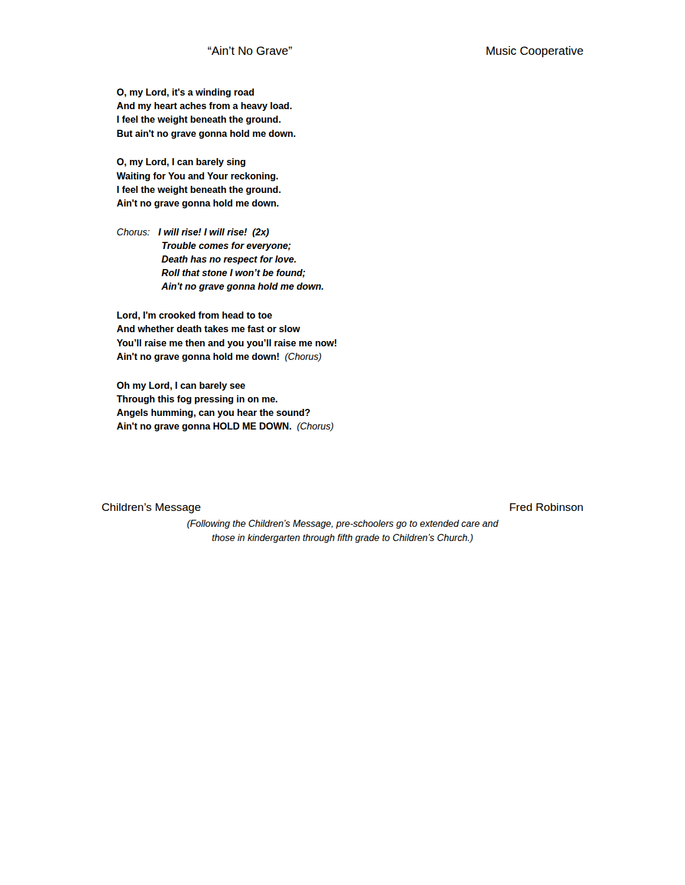“Ain’t No Grave” Music Cooperative
O, my Lord, it's a winding road
And my heart aches from a heavy load.
I feel the weight beneath the ground.
But ain't no grave gonna hold me down.
O, my Lord, I can barely sing
Waiting for You and Your reckoning.
I feel the weight beneath the ground.
Ain't no grave gonna hold me down.
Chorus:
I will rise! I will rise! (2x)
Trouble comes for everyone;
Death has no respect for love.
Roll that stone I won’t be found;
Ain't no grave gonna hold me down.
Lord, I'm crooked from head to toe
And whether death takes me fast or slow
You’ll raise me then and you you’ll raise me now!
Ain't no grave gonna hold me down! (Chorus)
Oh my Lord, I can barely see
Through this fog pressing in on me.
Angels humming, can you hear the sound?
Ain't no grave gonna HOLD ME DOWN. (Chorus)
Children’s Message Fred Robinson
(Following the Children’s Message, pre-schoolers go to extended care and
those in kindergarten through fifth grade to Children’s Church.)